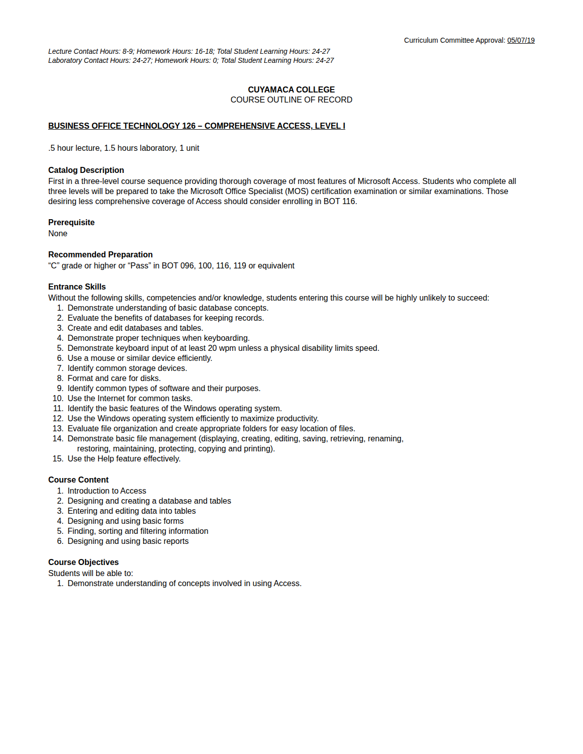Curriculum Committee Approval: 05/07/19
Lecture Contact Hours: 8-9; Homework Hours: 16-18; Total Student Learning Hours: 24-27
Laboratory Contact Hours: 24-27; Homework Hours: 0; Total Student Learning Hours: 24-27
CUYAMACA COLLEGE
COURSE OUTLINE OF RECORD
BUSINESS OFFICE TECHNOLOGY 126 – COMPREHENSIVE ACCESS, LEVEL I
.5 hour lecture, 1.5 hours laboratory, 1 unit
Catalog Description
First in a three-level course sequence providing thorough coverage of most features of Microsoft Access. Students who complete all three levels will be prepared to take the Microsoft Office Specialist (MOS) certification examination or similar examinations. Those desiring less comprehensive coverage of Access should consider enrolling in BOT 116.
Prerequisite
None
Recommended Preparation
“C” grade or higher or “Pass” in BOT 096, 100, 116, 119 or equivalent
Entrance Skills
Without the following skills, competencies and/or knowledge, students entering this course will be highly unlikely to succeed:
Demonstrate understanding of basic database concepts.
Evaluate the benefits of databases for keeping records.
Create and edit databases and tables.
Demonstrate proper techniques when keyboarding.
Demonstrate keyboard input of at least 20 wpm unless a physical disability limits speed.
Use a mouse or similar device efficiently.
Identify common storage devices.
Format and care for disks.
Identify common types of software and their purposes.
Use the Internet for common tasks.
Identify the basic features of the Windows operating system.
Use the Windows operating system efficiently to maximize productivity.
Evaluate file organization and create appropriate folders for easy location of files.
Demonstrate basic file management (displaying, creating, editing, saving, retrieving, renaming, restoring, maintaining, protecting, copying and printing).
Use the Help feature effectively.
Course Content
Introduction to Access
Designing and creating a database and tables
Entering and editing data into tables
Designing and using basic forms
Finding, sorting and filtering information
Designing and using basic reports
Course Objectives
Students will be able to:
Demonstrate understanding of concepts involved in using Access.